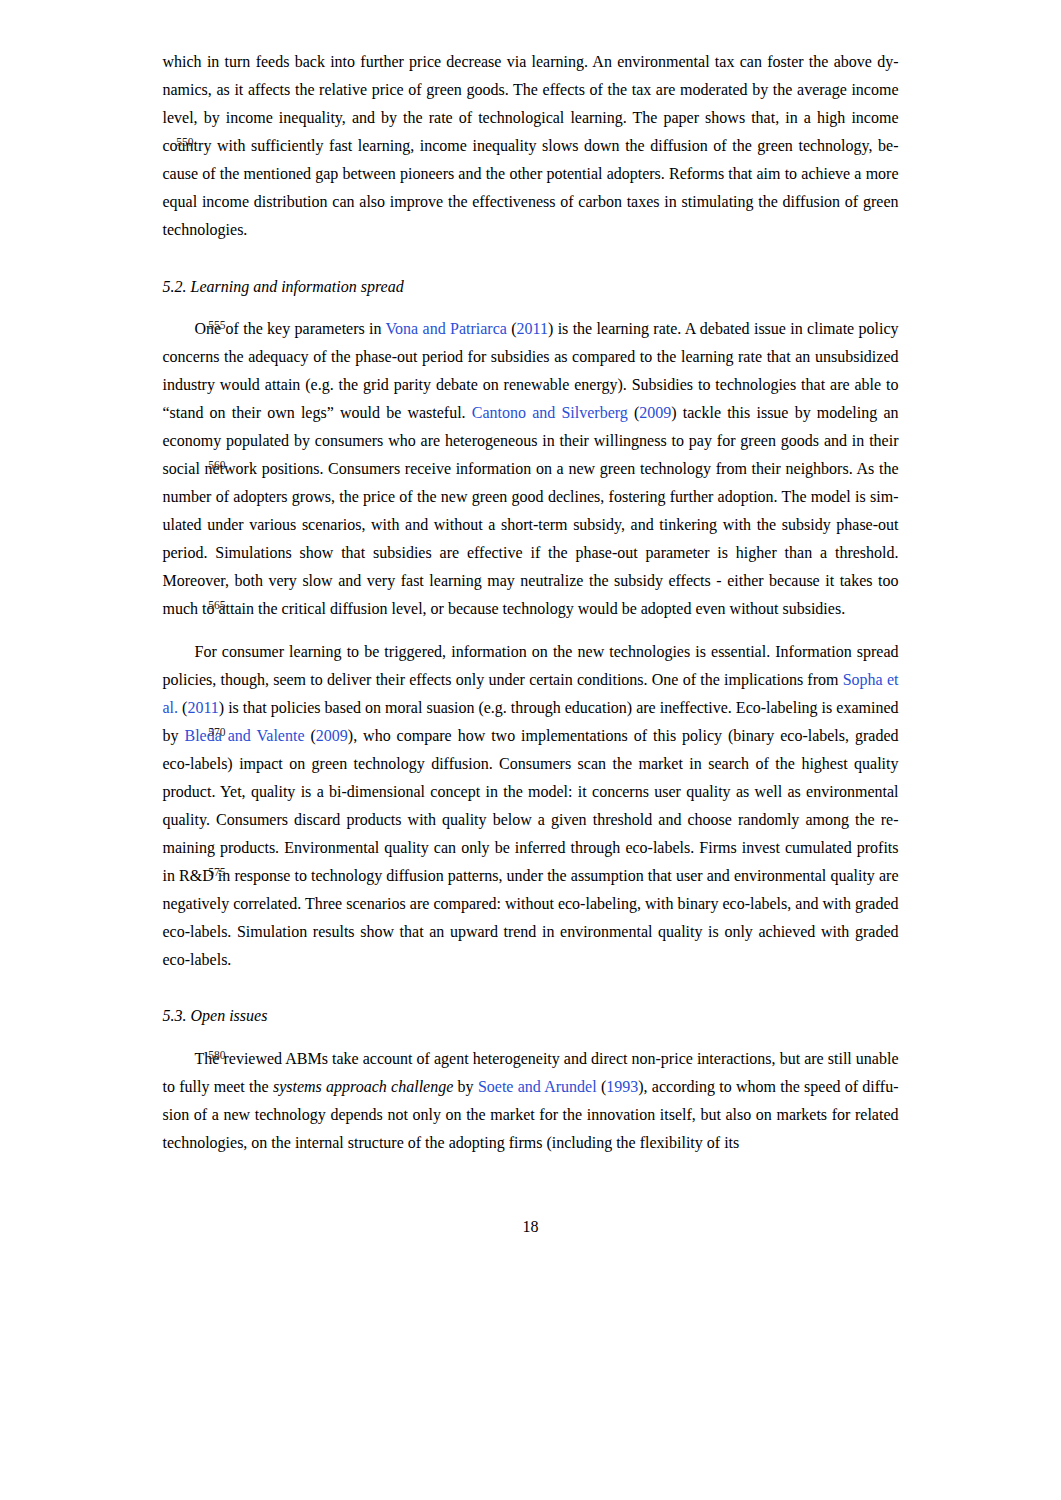which in turn feeds back into further price decrease via learning. An environmental tax can foster the above dynamics, as it affects the relative price of green goods. The effects of the tax are moderated by the average income level, by income inequality, and by the rate of technological learning. The paper shows that, in a high income country with sufficiently fast learning, income inequality slows down the diffusion of the green technology, 550because of the mentioned gap between pioneers and the other potential adopters. Reforms that aim to achieve a more equal income distribution can also improve the effectiveness of carbon taxes in stimulating the diffusion of green technologies.
5.2. Learning and information spread
One of the key parameters in Vona and Patriarca (2011) is the learning rate. A debated issue in climate 555policy concerns the adequacy of the phase-out period for subsidies as compared to the learning rate that an unsubsidized industry would attain (e.g. the grid parity debate on renewable energy). Subsidies to technologies that are able to “stand on their own legs” would be wasteful. Cantono and Silverberg (2009) tackle this issue by modeling an economy populated by consumers who are heterogeneous in their willingness to pay for green goods and in their social network positions. Consumers receive information on a new green technology from 560their neighbors. As the number of adopters grows, the price of the new green good declines, fostering further adoption. The model is simulated under various scenarios, with and without a short-term subsidy, and tinkering with the subsidy phase-out period. Simulations show that subsidies are effective if the phase-out parameter is higher than a threshold. Moreover, both very slow and very fast learning may neutralize the subsidy effects - either because it takes too much to attain the critical diffusion level, or because technology would be adopted 565even without subsidies.
For consumer learning to be triggered, information on the new technologies is essential. Information spread policies, though, seem to deliver their effects only under certain conditions. One of the implications from Sopha et al. (2011) is that policies based on moral suasion (e.g. through education) are ineffective. Eco-labeling is examined by Bleda and Valente (2009), who compare how two implementations of this policy (binary eco-570labels, graded eco-labels) impact on green technology diffusion. Consumers scan the market in search of the highest quality product. Yet, quality is a bi-dimensional concept in the model: it concerns user quality as well as environmental quality. Consumers discard products with quality below a given threshold and choose randomly among the remaining products. Environmental quality can only be inferred through eco-labels. Firms invest cumulated profits in R&D in response to technology diffusion patterns, under the assumption that user 575and environmental quality are negatively correlated. Three scenarios are compared: without eco-labeling, with binary eco-labels, and with graded eco-labels. Simulation results show that an upward trend in environmental quality is only achieved with graded eco-labels.
5.3. Open issues
The reviewed ABMs take account of agent heterogeneity and direct non-price interactions, but are still 580unable to fully meet the systems approach challenge by Soete and Arundel (1993), according to whom the speed of diffusion of a new technology depends not only on the market for the innovation itself, but also on markets for related technologies, on the internal structure of the adopting firms (including the flexibility of its
18